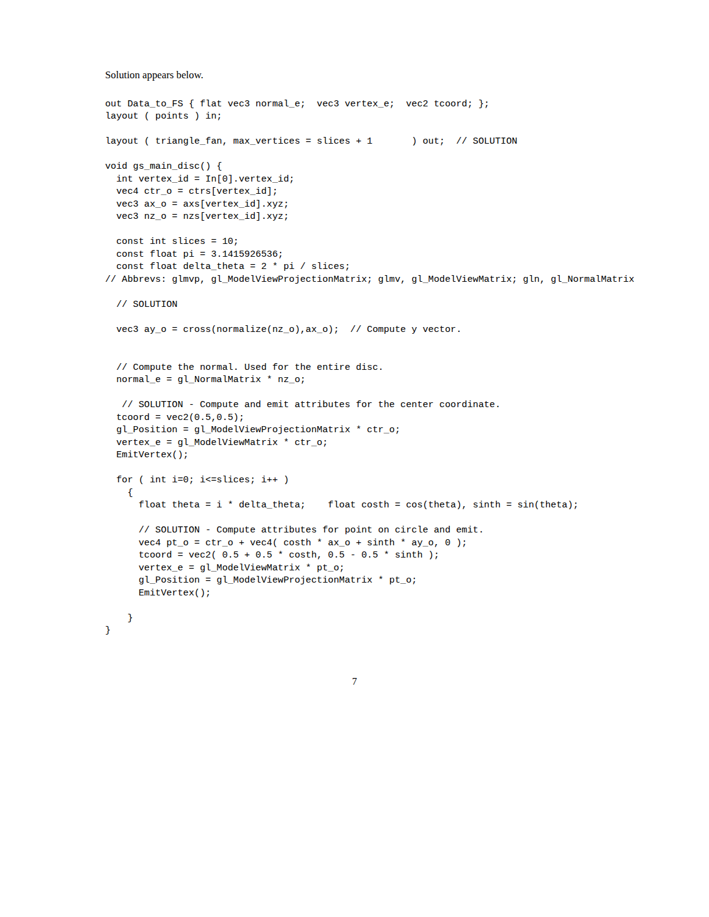Solution appears below.
out Data_to_FS { flat vec3 normal_e;  vec3 vertex_e;  vec2 tcoord; };
layout ( points ) in;

layout ( triangle_fan, max_vertices = slices + 1       ) out;  // SOLUTION

void gs_main_disc() {
  int vertex_id = In[0].vertex_id;
  vec4 ctr_o = ctrs[vertex_id];
  vec3 ax_o = axs[vertex_id].xyz;
  vec3 nz_o = nzs[vertex_id].xyz;

  const int slices = 10;
  const float pi = 3.1415926536;
  const float delta_theta = 2 * pi / slices;
// Abbrevs: glmvp, gl_ModelViewProjectionMatrix; glmv, gl_ModelViewMatrix; gln, gl_NormalMatrix

  // SOLUTION

  vec3 ay_o = cross(normalize(nz_o),ax_o);  // Compute y vector.


  // Compute the normal. Used for the entire disc.
  normal_e = gl_NormalMatrix * nz_o;

   // SOLUTION - Compute and emit attributes for the center coordinate.
  tcoord = vec2(0.5,0.5);
  gl_Position = gl_ModelViewProjectionMatrix * ctr_o;
  vertex_e = gl_ModelViewMatrix * ctr_o;
  EmitVertex();

  for ( int i=0; i<=slices; i++ )
    {
      float theta = i * delta_theta;    float costh = cos(theta), sinth = sin(theta);

      // SOLUTION - Compute attributes for point on circle and emit.
      vec4 pt_o = ctr_o + vec4( costh * ax_o + sinth * ay_o, 0 );
      tcoord = vec2( 0.5 + 0.5 * costh, 0.5 - 0.5 * sinth );
      vertex_e = gl_ModelViewMatrix * pt_o;
      gl_Position = gl_ModelViewProjectionMatrix * pt_o;
      EmitVertex();

    }
}
7